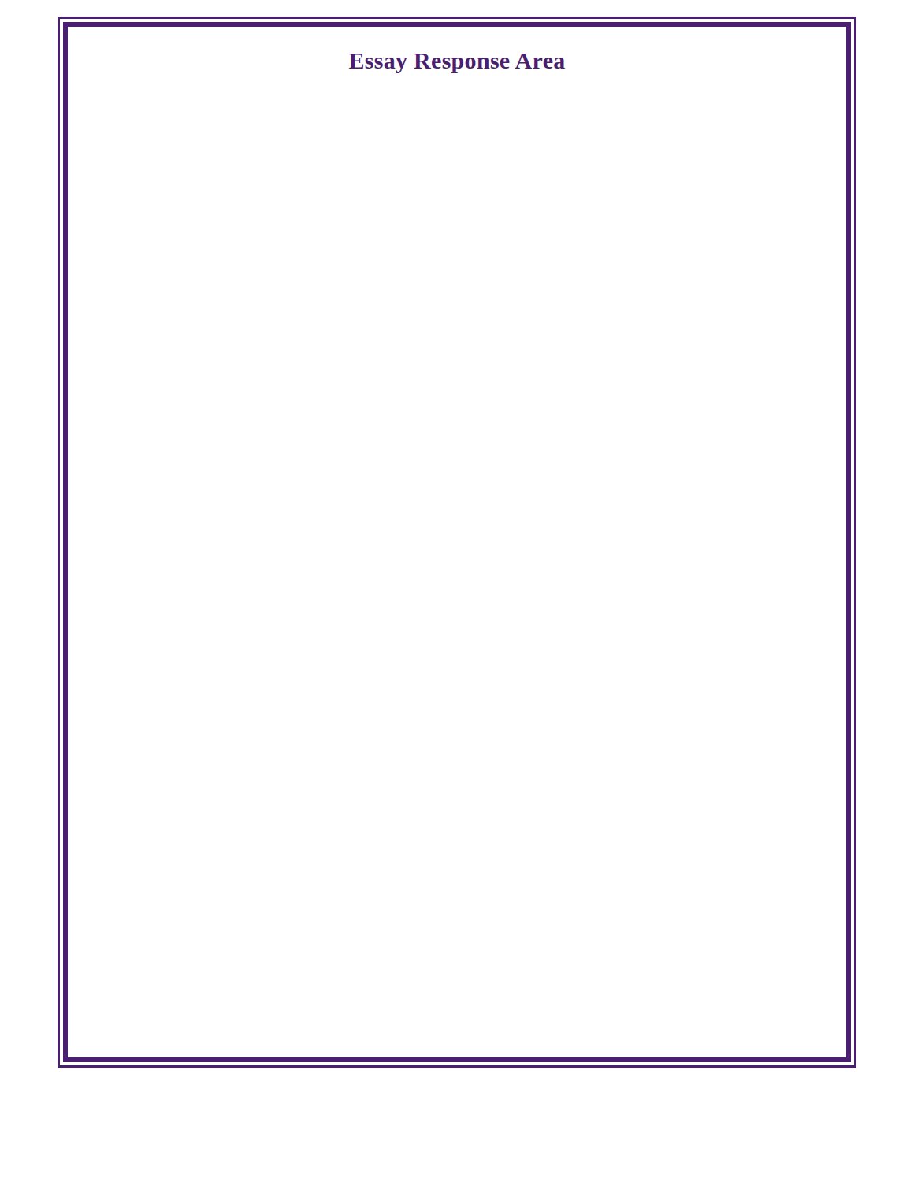Essay Response Area